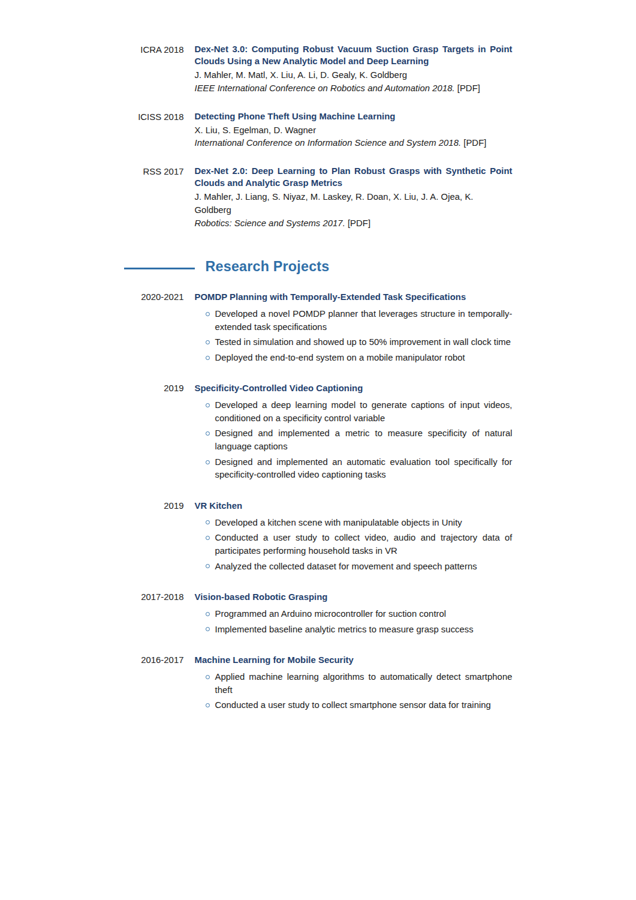ICRA 2018
Dex-Net 3.0: Computing Robust Vacuum Suction Grasp Targets in Point Clouds Using a New Analytic Model and Deep Learning
J. Mahler, M. Matl, X. Liu, A. Li, D. Gealy, K. Goldberg
IEEE International Conference on Robotics and Automation 2018. [PDF]
ICISS 2018
Detecting Phone Theft Using Machine Learning
X. Liu, S. Egelman, D. Wagner
International Conference on Information Science and System 2018. [PDF]
RSS 2017
Dex-Net 2.0: Deep Learning to Plan Robust Grasps with Synthetic Point Clouds and Analytic Grasp Metrics
J. Mahler, J. Liang, S. Niyaz, M. Laskey, R. Doan, X. Liu, J. A. Ojea, K. Goldberg
Robotics: Science and Systems 2017. [PDF]
Research Projects
2020-2021
POMDP Planning with Temporally-Extended Task Specifications
Developed a novel POMDP planner that leverages structure in temporally-extended task specifications
Tested in simulation and showed up to 50% improvement in wall clock time
Deployed the end-to-end system on a mobile manipulator robot
2019
Specificity-Controlled Video Captioning
Developed a deep learning model to generate captions of input videos, conditioned on a specificity control variable
Designed and implemented a metric to measure specificity of natural language captions
Designed and implemented an automatic evaluation tool specifically for specificity-controlled video captioning tasks
2019
VR Kitchen
Developed a kitchen scene with manipulatable objects in Unity
Conducted a user study to collect video, audio and trajectory data of participates performing household tasks in VR
Analyzed the collected dataset for movement and speech patterns
2017-2018
Vision-based Robotic Grasping
Programmed an Arduino microcontroller for suction control
Implemented baseline analytic metrics to measure grasp success
2016-2017
Machine Learning for Mobile Security
Applied machine learning algorithms to automatically detect smartphone theft
Conducted a user study to collect smartphone sensor data for training